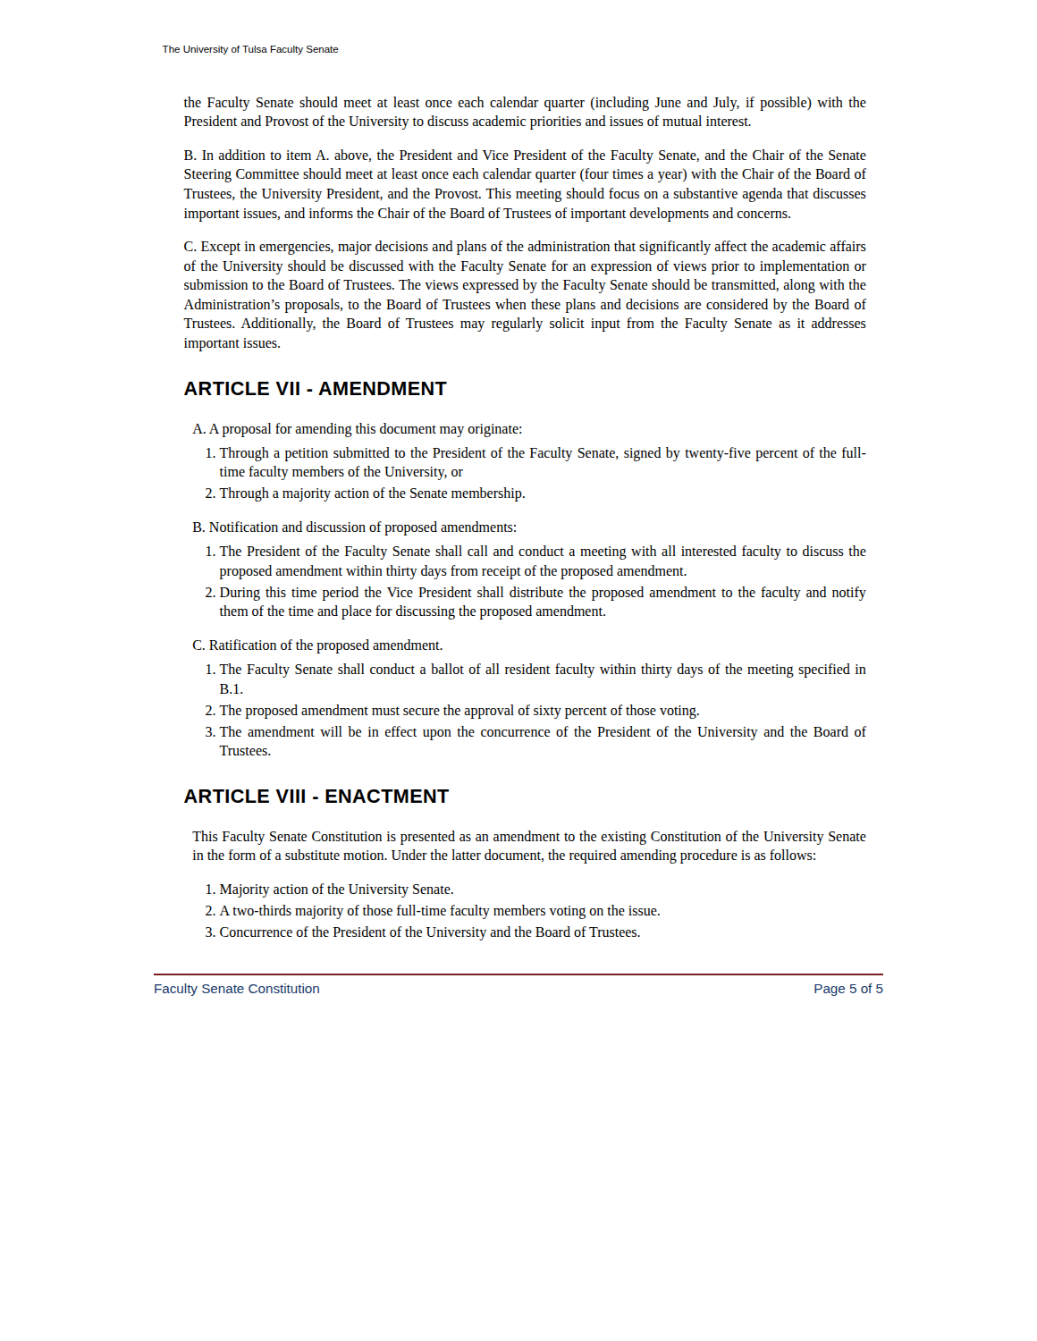The University of Tulsa Faculty Senate
the Faculty Senate should meet at least once each calendar quarter (including June and July, if possible) with the President and Provost of the University to discuss academic priorities and issues of mutual interest.
B. In addition to item A. above, the President and Vice President of the Faculty Senate, and the Chair of the Senate Steering Committee should meet at least once each calendar quarter (four times a year) with the Chair of the Board of Trustees, the University President, and the Provost. This meeting should focus on a substantive agenda that discusses important issues, and informs the Chair of the Board of Trustees of important developments and concerns.
C. Except in emergencies, major decisions and plans of the administration that significantly affect the academic affairs of the University should be discussed with the Faculty Senate for an expression of views prior to implementation or submission to the Board of Trustees. The views expressed by the Faculty Senate should be transmitted, along with the Administration’s proposals, to the Board of Trustees when these plans and decisions are considered by the Board of Trustees. Additionally, the Board of Trustees may regularly solicit input from the Faculty Senate as it addresses important issues.
ARTICLE VII - AMENDMENT
A. A proposal for amending this document may originate:
Through a petition submitted to the President of the Faculty Senate, signed by twenty-five percent of the full-time faculty members of the University, or
Through a majority action of the Senate membership.
B. Notification and discussion of proposed amendments:
The President of the Faculty Senate shall call and conduct a meeting with all interested faculty to discuss the proposed amendment within thirty days from receipt of the proposed amendment.
During this time period the Vice President shall distribute the proposed amendment to the faculty and notify them of the time and place for discussing the proposed amendment.
C. Ratification of the proposed amendment.
The Faculty Senate shall conduct a ballot of all resident faculty within thirty days of the meeting specified in B.1.
The proposed amendment must secure the approval of sixty percent of those voting.
The amendment will be in effect upon the concurrence of the President of the University and the Board of Trustees.
ARTICLE VIII - ENACTMENT
This Faculty Senate Constitution is presented as an amendment to the existing Constitution of the University Senate in the form of a substitute motion. Under the latter document, the required amending procedure is as follows:
Majority action of the University Senate.
A two-thirds majority of those full-time faculty members voting on the issue.
Concurrence of the President of the University and the Board of Trustees.
Faculty Senate Constitution
Page 5 of 5